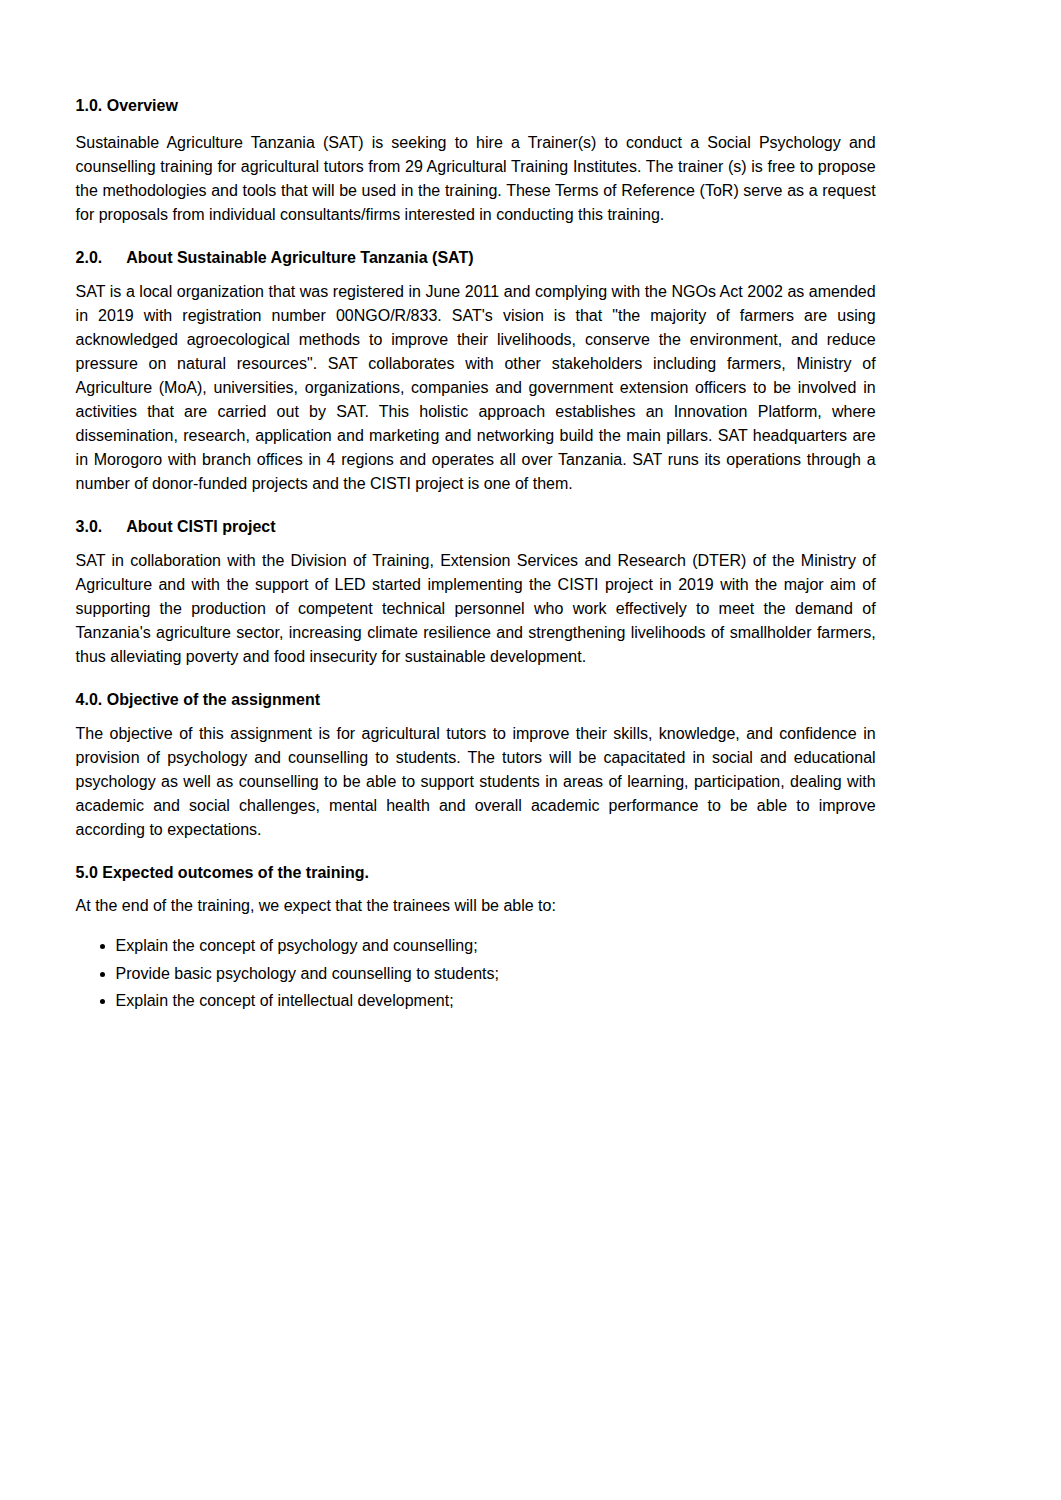1.0. Overview
Sustainable Agriculture Tanzania (SAT) is seeking to hire a Trainer(s) to conduct a Social Psychology and counselling training for agricultural tutors from 29 Agricultural Training Institutes. The trainer (s) is free to propose the methodologies and tools that will be used in the training. These Terms of Reference (ToR) serve as a request for proposals from individual consultants/firms interested in conducting this training.
2.0. About Sustainable Agriculture Tanzania (SAT)
SAT is a local organization that was registered in June 2011 and complying with the NGOs Act 2002 as amended in 2019 with registration number 00NGO/R/833. SAT's vision is that "the majority of farmers are using acknowledged agroecological methods to improve their livelihoods, conserve the environment, and reduce pressure on natural resources". SAT collaborates with other stakeholders including farmers, Ministry of Agriculture (MoA), universities, organizations, companies and government extension officers to be involved in activities that are carried out by SAT. This holistic approach establishes an Innovation Platform, where dissemination, research, application and marketing and networking build the main pillars. SAT headquarters are in Morogoro with branch offices in 4 regions and operates all over Tanzania. SAT runs its operations through a number of donor-funded projects and the CISTI project is one of them.
3.0. About CISTI project
SAT in collaboration with the Division of Training, Extension Services and Research (DTER) of the Ministry of Agriculture and with the support of LED started implementing the CISTI project in 2019 with the major aim of supporting the production of competent technical personnel who work effectively to meet the demand of Tanzania's agriculture sector, increasing climate resilience and strengthening livelihoods of smallholder farmers, thus alleviating poverty and food insecurity for sustainable development.
4.0. Objective of the assignment
The objective of this assignment is for agricultural tutors to improve their skills, knowledge, and confidence in provision of psychology and counselling to students. The tutors will be capacitated in social and educational psychology as well as counselling to be able to support students in areas of learning, participation, dealing with academic and social challenges, mental health and overall academic performance to be able to improve according to expectations.
5.0 Expected outcomes of the training.
At the end of the training, we expect that the trainees will be able to:
Explain the concept of psychology and counselling;
Provide basic psychology and counselling to students;
Explain the concept of intellectual development;